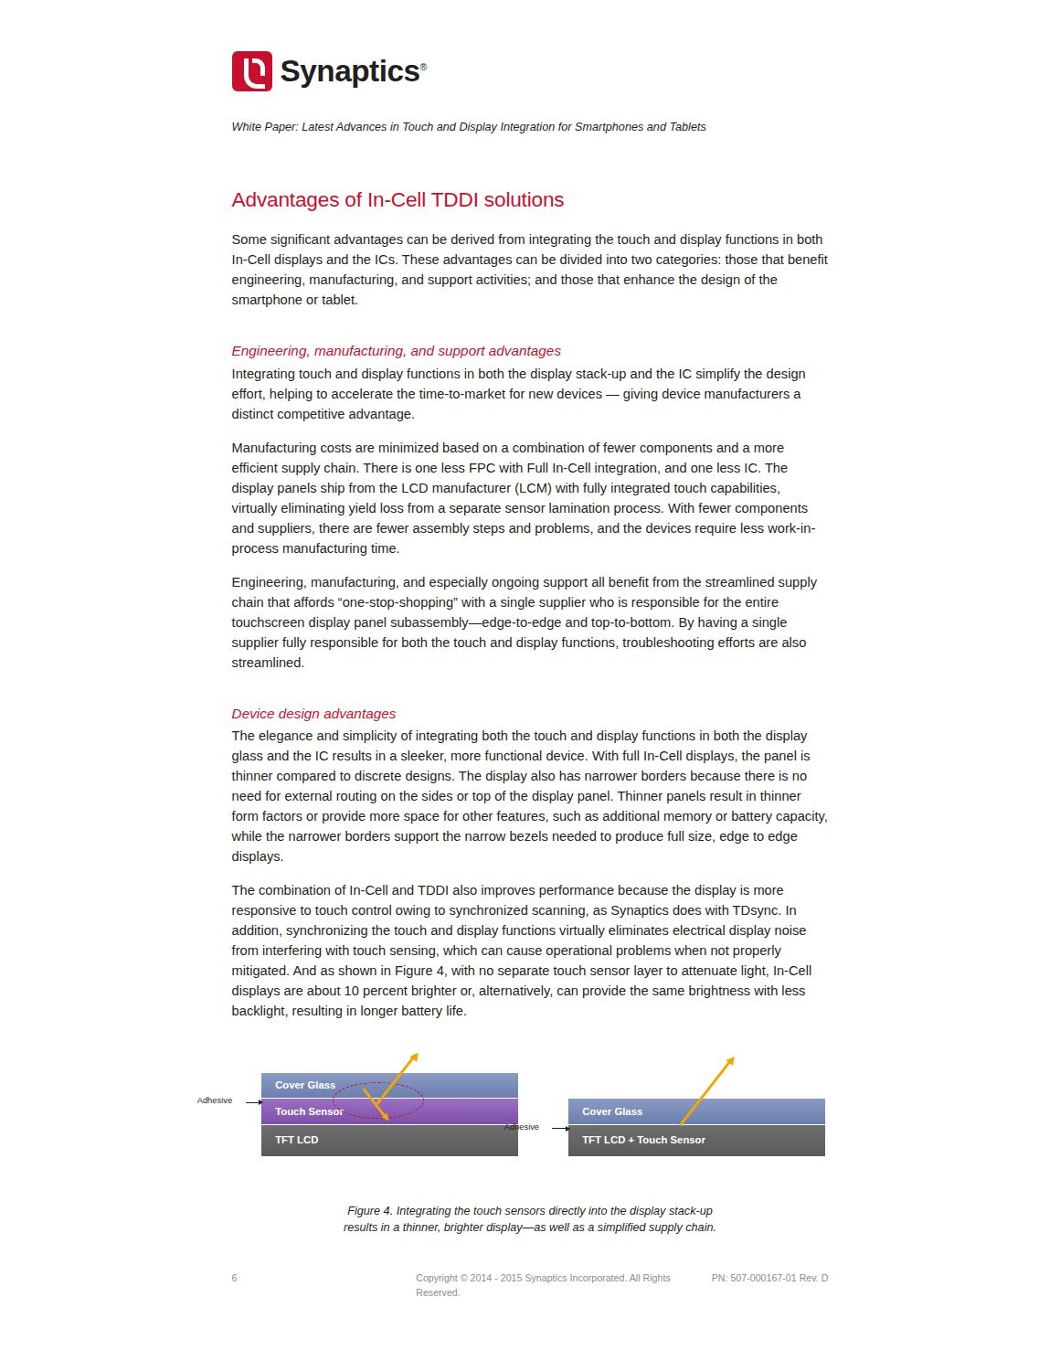Synaptics®
White Paper: Latest Advances in Touch and Display Integration for Smartphones and Tablets
Advantages of In-Cell TDDI solutions
Some significant advantages can be derived from integrating the touch and display functions in both In-Cell displays and the ICs. These advantages can be divided into two categories: those that benefit engineering, manufacturing, and support activities; and those that enhance the design of the smartphone or tablet.
Engineering, manufacturing, and support advantages
Integrating touch and display functions in both the display stack-up and the IC simplify the design effort, helping to accelerate the time-to-market for new devices — giving device manufacturers a distinct competitive advantage.
Manufacturing costs are minimized based on a combination of fewer components and a more efficient supply chain. There is one less FPC with Full In-Cell integration, and one less IC. The display panels ship from the LCD manufacturer (LCM) with fully integrated touch capabilities, virtually eliminating yield loss from a separate sensor lamination process. With fewer components and suppliers, there are fewer assembly steps and problems, and the devices require less work-in-process manufacturing time.
Engineering, manufacturing, and especially ongoing support all benefit from the streamlined supply chain that affords “one-stop-shopping” with a single supplier who is responsible for the entire touchscreen display panel subassembly—edge-to-edge and top-to-bottom. By having a single supplier fully responsible for both the touch and display functions, troubleshooting efforts are also streamlined.
Device design advantages
The elegance and simplicity of integrating both the touch and display functions in both the display glass and the IC results in a sleeker, more functional device. With full In-Cell displays, the panel is thinner compared to discrete designs. The display also has narrower borders because there is no need for external routing on the sides or top of the display panel. Thinner panels result in thinner form factors or provide more space for other features, such as additional memory or battery capacity, while the narrower borders support the narrow bezels needed to produce full size, edge to edge displays.
The combination of In-Cell and TDDI also improves performance because the display is more responsive to touch control owing to synchronized scanning, as Synaptics does with TDsync. In addition, synchronizing the touch and display functions virtually eliminates electrical display noise from interfering with touch sensing, which can cause operational problems when not properly mitigated. And as shown in Figure 4, with no separate touch sensor layer to attenuate light, In-Cell displays are about 10 percent brighter or, alternatively, can provide the same brightness with less backlight, resulting in longer battery life.
Cover Glass
Touch Sensor
TFT LCD
Adhesive
Cover Glass
TFT LCD + Touch Sensor
Adhesive
Figure 4. Integrating the touch sensors directly into the display stack-up
results in a thinner, brighter display—as well as a simplified supply chain.
6
Copyright © 2014 - 2015 Synaptics Incorporated. All Rights Reserved.
PN: 507-000167-01 Rev. D